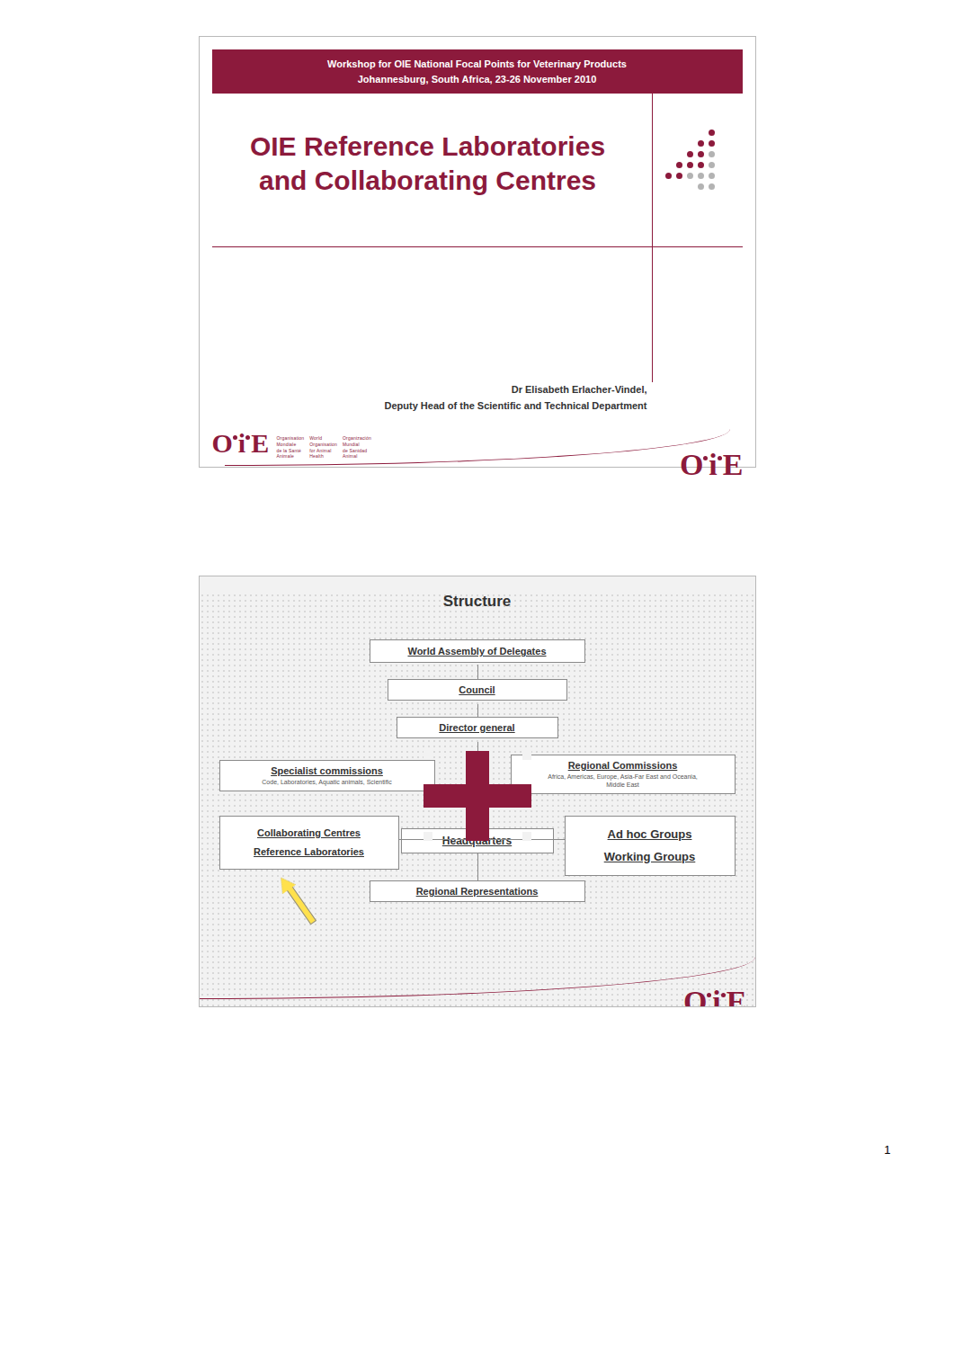Workshop for OIE National Focal Points for Veterinary Products
Johannesburg, South Africa, 23-26 November 2010
OIE Reference Laboratories
and Collaborating Centres
Dr Elisabeth Erlacher-Vindel,
Deputy Head of the Scientific and Technical Department
O i E
| Organisation Mondiale de la Santé Animale | World Organisation for Animal Health | Organización Mundial de Sanidad Animal |
O i E
Structure
World Assembly of Delegates
Council
Director general
Specialist commissions Code, Laboratories, Aquatic animals, Scientific
Regional Commissions Africa, Americas, Europe, Asia-Far East and Oceania,
Middle East
Headquarters
Collaborating Centres
Reference Laboratories
Ad hoc Groups
Working Groups
Regional Representations
O i E
1